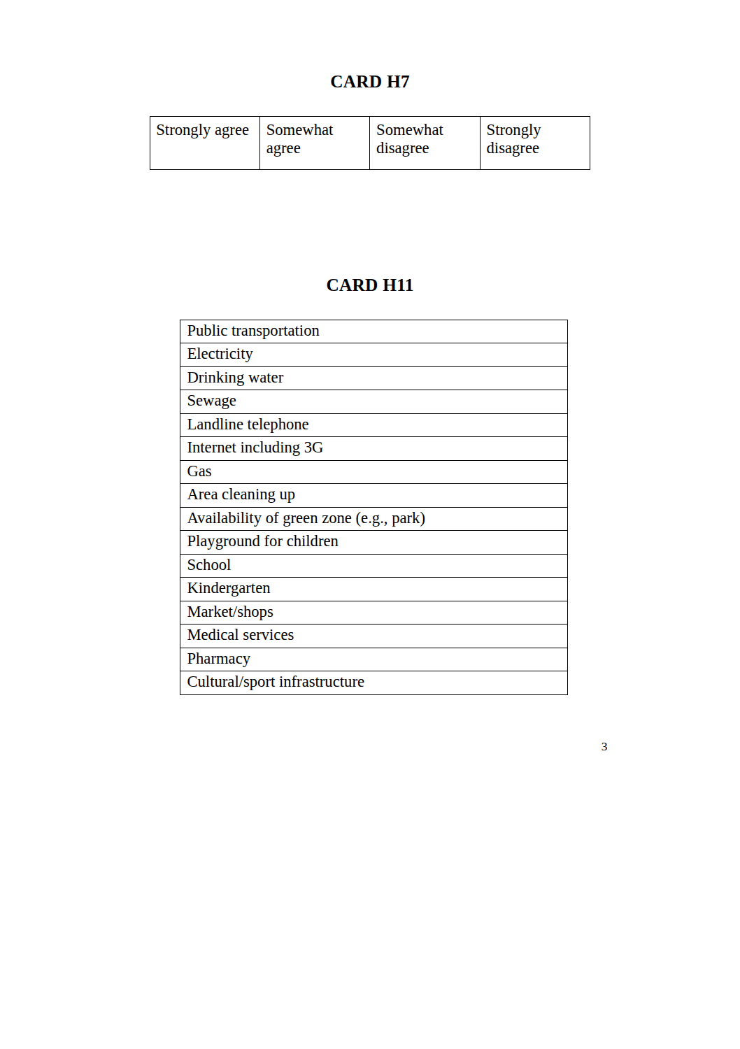CARD H7
| Strongly agree | Somewhat agree | Somewhat disagree | Strongly disagree |
CARD H11
| Public transportation |
| Electricity |
| Drinking water |
| Sewage |
| Landline telephone |
| Internet including 3G |
| Gas |
| Area cleaning up |
| Availability of green zone (e.g., park) |
| Playground for children |
| School |
| Kindergarten |
| Market/shops |
| Medical services |
| Pharmacy |
| Cultural/sport infrastructure |
3